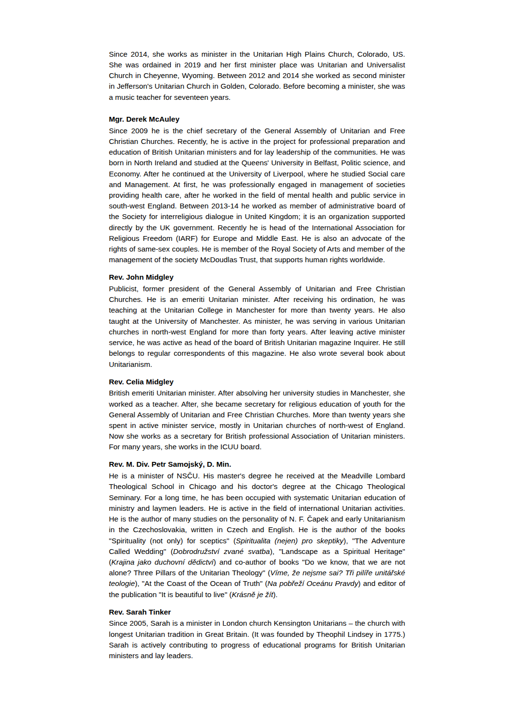Since 2014, she works as minister in the Unitarian High Plains Church, Colorado, US. She was ordained in 2019 and her first minister place was Unitarian and Universalist Church in Cheyenne, Wyoming. Between 2012 and 2014 she worked as second minister in Jefferson's Unitarian Church in Golden, Colorado. Before becoming a minister, she was a music teacher for seventeen years.
Mgr. Derek McAuley
Since 2009 he is the chief secretary of the General Assembly of Unitarian and Free Christian Churches. Recently, he is active in the project for professional preparation and education of British Unitarian ministers and for lay leadership of the communities. He was born in North Ireland and studied at the Queens' University in Belfast, Politic science, and Economy. After he continued at the University of Liverpool, where he studied Social care and Management. At first, he was professionally engaged in management of societies providing health care, after he worked in the field of mental health and public service in south-west England. Between 2013-14 he worked as member of administrative board of the Society for interreligious dialogue in United Kingdom; it is an organization supported directly by the UK government. Recently he is head of the International Association for Religious Freedom (IARF) for Europe and Middle East. He is also an advocate of the rights of same-sex couples. He is member of the Royal Society of Arts and member of the management of the society McDoudlas Trust, that supports human rights worldwide.
Rev. John Midgley
Publicist, former president of the General Assembly of Unitarian and Free Christian Churches. He is an emeriti Unitarian minister. After receiving his ordination, he was teaching at the Unitarian College in Manchester for more than twenty years. He also taught at the University of Manchester. As minister, he was serving in various Unitarian churches in north-west England for more than forty years. After leaving active minister service, he was active as head of the board of British Unitarian magazine Inquirer. He still belongs to regular correspondents of this magazine. He also wrote several book about Unitarianism.
Rev. Celia Midgley
British emeriti Unitarian minister. After absolving her university studies in Manchester, she worked as a teacher. After, she became secretary for religious education of youth for the General Assembly of Unitarian and Free Christian Churches. More than twenty years she spent in active minister service, mostly in Unitarian churches of north-west of England. Now she works as a secretary for British professional Association of Unitarian ministers. For many years, she works in the ICUU board.
Rev. M. Div. Petr Samojský, D. Min.
He is a minister of NSČU. His master's degree he received at the Meadville Lombard Theological School in Chicago and his doctor's degree at the Chicago Theological Seminary. For a long time, he has been occupied with systematic Unitarian education of ministry and laymen leaders. He is active in the field of international Unitarian activities. He is the author of many studies on the personality of N. F. Čapek and early Unitarianism in the Czechoslovakia, written in Czech and English. He is the author of the books "Spirituality (not only) for sceptics" (Spiritualita (nejen) pro skeptiky), "The Adventure Called Wedding" (Dobrodružství zvané svatba), "Landscape as a Spiritual Heritage" (Krajina jako duchovní dědictví) and co-author of books "Do we know, that we are not alone? Three Pillars of the Unitarian Theology" (Víme, že nejsme sai? Tři pilíře unitářské teologie), "At the Coast of the Ocean of Truth" (Na pobřeží Oceánu Pravdy) and editor of the publication "It is beautiful to live" (Krásně je žít).
Rev. Sarah Tinker
Since 2005, Sarah is a minister in London church Kensington Unitarians – the church with longest Unitarian tradition in Great Britain. (It was founded by Theophil Lindsey in 1775.) Sarah is actively contributing to progress of educational programs for British Unitarian ministers and lay leaders.